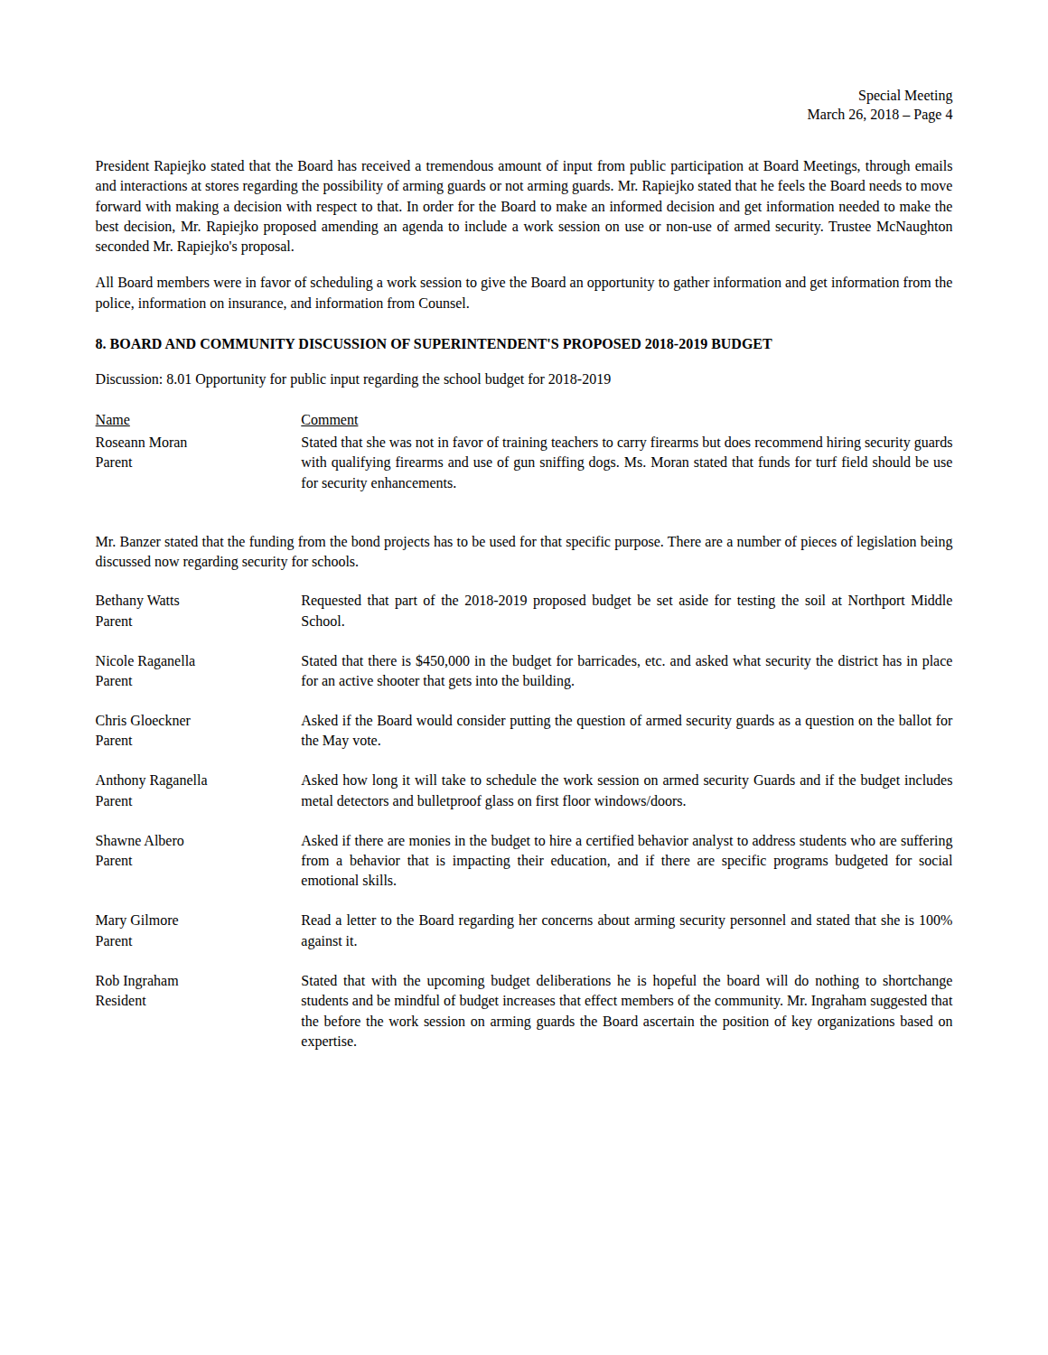Special Meeting
March 26, 2018 – Page 4
President Rapiejko stated that the Board has received a tremendous amount of input from public participation at Board Meetings, through emails and interactions at stores regarding the possibility of arming guards or not arming guards. Mr. Rapiejko stated that he feels the Board needs to move forward with making a decision with respect to that. In order for the Board to make an informed decision and get information needed to make the best decision, Mr. Rapiejko proposed amending an agenda to include a work session on use or non-use of armed security. Trustee McNaughton seconded Mr. Rapiejko's proposal.
All Board members were in favor of scheduling a work session to give the Board an opportunity to gather information and get information from the police, information on insurance, and information from Counsel.
8. BOARD AND COMMUNITY DISCUSSION OF SUPERINTENDENT'S PROPOSED 2018-2019 BUDGET
Discussion: 8.01 Opportunity for public input regarding the school budget for 2018-2019
| Name | Comment |
| Roseann Moran Parent | Stated that she was not in favor of training teachers to carry firearms but does recommend hiring security guards with qualifying firearms and use of gun sniffing dogs. Ms. Moran stated that funds for turf field should be use for security enhancements. |
Mr. Banzer stated that the funding from the bond projects has to be used for that specific purpose. There are a number of pieces of legislation being discussed now regarding security for schools.
| Bethany Watts Parent | Requested that part of the 2018-2019 proposed budget be set aside for testing the soil at Northport Middle School. |
| Nicole Raganella Parent | Stated that there is $450,000 in the budget for barricades, etc. and asked what security the district has in place for an active shooter that gets into the building. |
| Chris Gloeckner Parent | Asked if the Board would consider putting the question of armed security guards as a question on the ballot for the May vote. |
| Anthony Raganella Parent | Asked how long it will take to schedule the work session on armed security Guards and if the budget includes metal detectors and bulletproof glass on first floor windows/doors. |
| Shawne Albero Parent | Asked if there are monies in the budget to hire a certified behavior analyst to address students who are suffering from a behavior that is impacting their education, and if there are specific programs budgeted for social emotional skills. |
| Mary Gilmore Parent | Read a letter to the Board regarding her concerns about arming security personnel and stated that she is 100% against it. |
| Rob Ingraham Resident | Stated that with the upcoming budget deliberations he is hopeful the board will do nothing to shortchange students and be mindful of budget increases that effect members of the community. Mr. Ingraham suggested that the before the work session on arming guards the Board ascertain the position of key organizations based on expertise. |